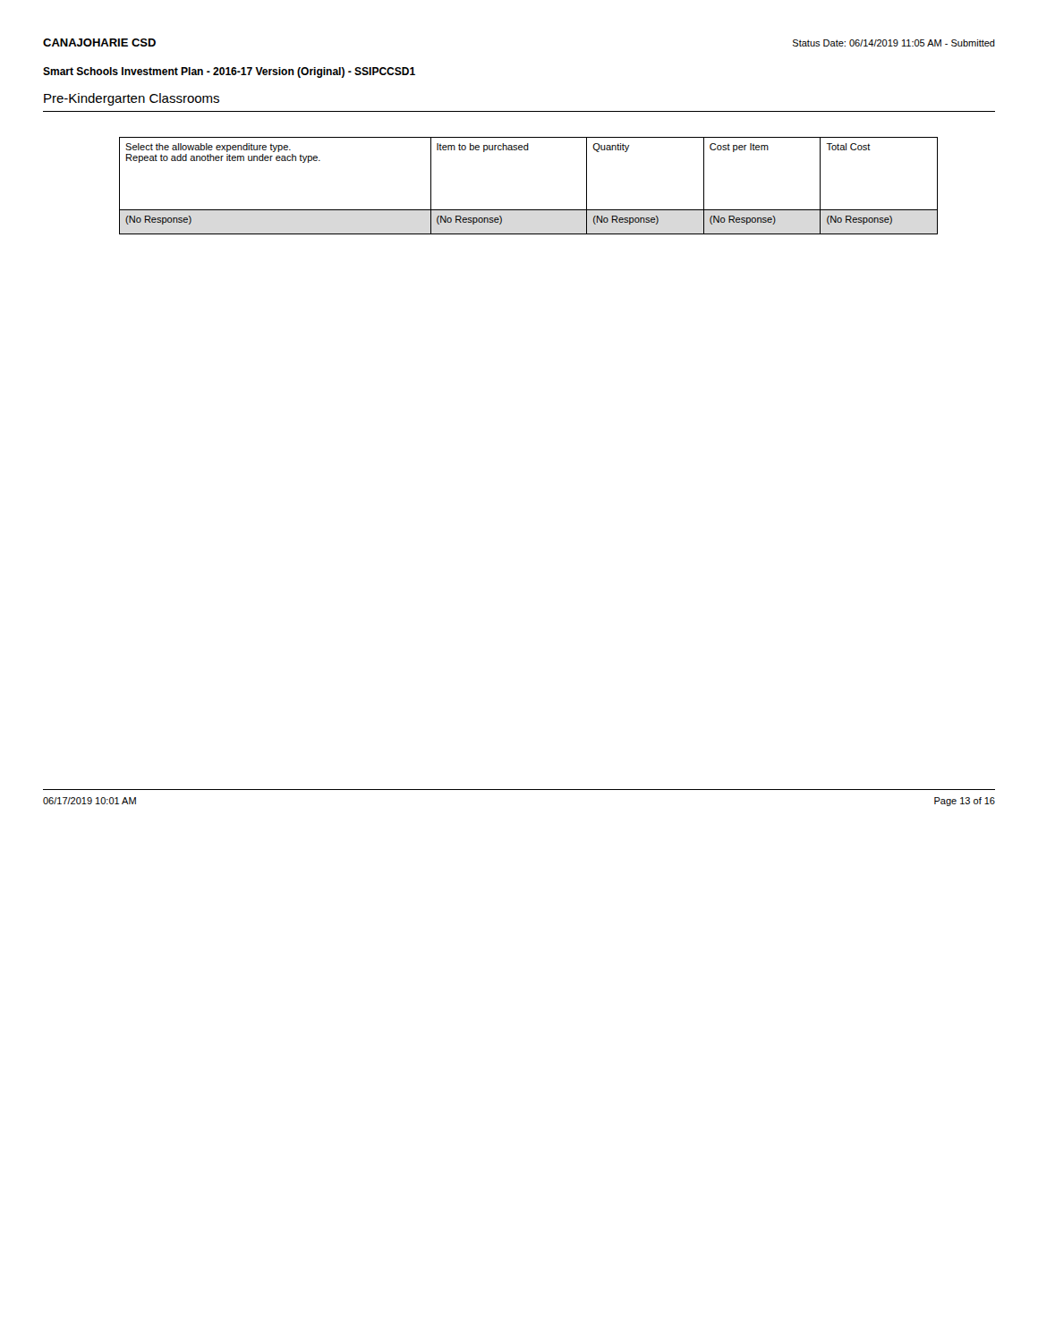CANAJOHARIE CSD Status Date: 06/14/2019 11:05 AM - Submitted
Smart Schools Investment Plan - 2016-17 Version (Original) - SSIPCCSD1
Pre-Kindergarten Classrooms
| Select the allowable expenditure type. Repeat to add another item under each type. | Item to be purchased | Quantity | Cost per Item | Total Cost |
| --- | --- | --- | --- | --- |
| (No Response) | (No Response) | (No Response) | (No Response) | (No Response) |
06/17/2019 10:01 AM Page 13 of 16